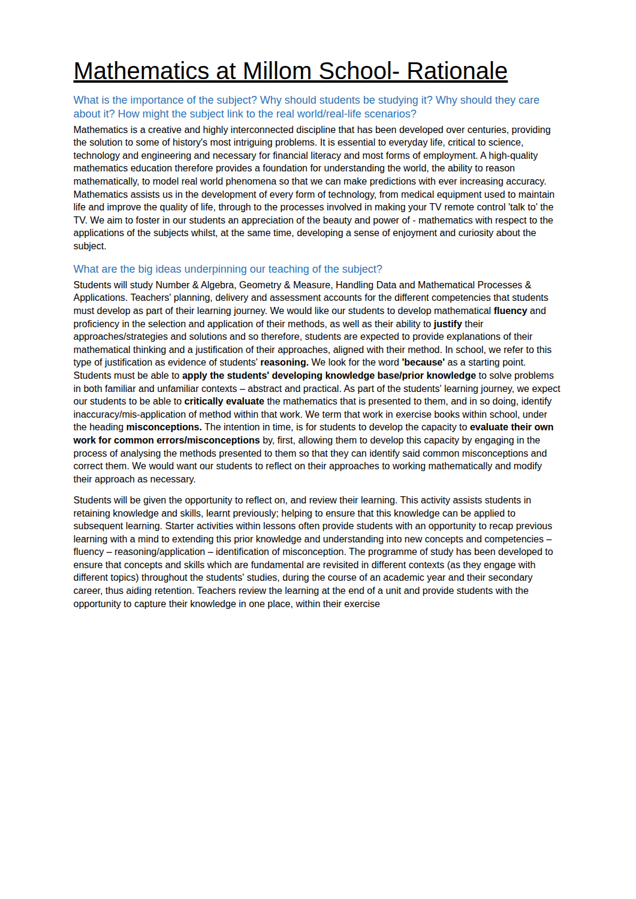Mathematics at Millom School- Rationale
What is the importance of the subject? Why should students be studying it? Why should they care about it? How might the subject link to the real world/real-life scenarios?
Mathematics is a creative and highly interconnected discipline that has been developed over centuries, providing the solution to some of history's most intriguing problems. It is essential to everyday life, critical to science, technology and engineering and necessary for financial literacy and most forms of employment. A high-quality mathematics education therefore provides a foundation for understanding the world, the ability to reason mathematically, to model real world phenomena so that we can make predictions with ever increasing accuracy. Mathematics assists us in the development of every form of technology, from medical equipment used to maintain life and improve the quality of life, through to the processes involved in making your TV remote control 'talk to' the TV. We aim to foster in our students an appreciation of the beauty and power of - mathematics with respect to the applications of the subjects whilst, at the same time, developing a sense of enjoyment and curiosity about the subject.
What are the big ideas underpinning our teaching of the subject?
Students will study Number & Algebra, Geometry & Measure, Handling Data and Mathematical Processes & Applications. Teachers' planning, delivery and assessment accounts for the different competencies that students must develop as part of their learning journey. We would like our students to develop mathematical fluency and proficiency in the selection and application of their methods, as well as their ability to justify their approaches/strategies and solutions and so therefore, students are expected to provide explanations of their mathematical thinking and a justification of their approaches, aligned with their method. In school, we refer to this type of justification as evidence of students' reasoning. We look for the word 'because' as a starting point. Students must be able to apply the students' developing knowledge base/prior knowledge to solve problems in both familiar and unfamiliar contexts – abstract and practical. As part of the students' learning journey, we expect our students to be able to critically evaluate the mathematics that is presented to them, and in so doing, identify inaccuracy/mis-application of method within that work. We term that work in exercise books within school, under the heading misconceptions. The intention in time, is for students to develop the capacity to evaluate their own work for common errors/misconceptions by, first, allowing them to develop this capacity by engaging in the process of analysing the methods presented to them so that they can identify said common misconceptions and correct them. We would want our students to reflect on their approaches to working mathematically and modify their approach as necessary.
Students will be given the opportunity to reflect on, and review their learning. This activity assists students in retaining knowledge and skills, learnt previously; helping to ensure that this knowledge can be applied to subsequent learning. Starter activities within lessons often provide students with an opportunity to recap previous learning with a mind to extending this prior knowledge and understanding into new concepts and competencies – fluency – reasoning/application – identification of misconception. The programme of study has been developed to ensure that concepts and skills which are fundamental are revisited in different contexts (as they engage with different topics) throughout the students' studies, during the course of an academic year and their secondary career, thus aiding retention. Teachers review the learning at the end of a unit and provide students with the opportunity to capture their knowledge in one place, within their exercise